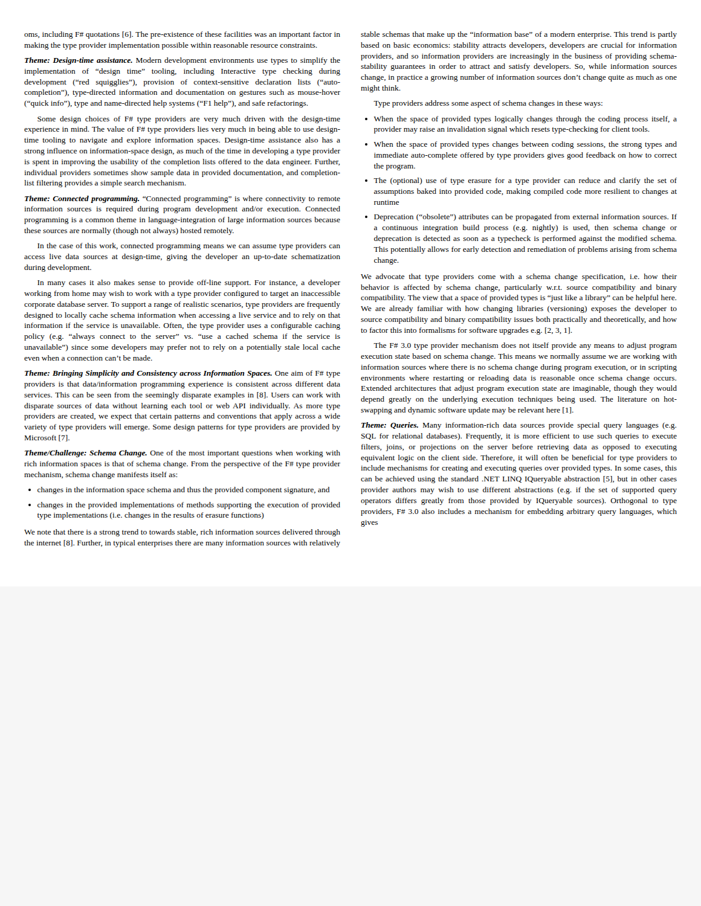oms, including F# quotations [6]. The pre-existence of these facilities was an important factor in making the type provider implementation possible within reasonable resource constraints.
Theme: Design-time assistance. Modern development environments use types to simplify the implementation of “design time” tooling, including Interactive type checking during development (“red squigglies”), provision of context-sensitive declaration lists (“auto-completion”), type-directed information and documentation on gestures such as mouse-hover (“quick info”), type and name-directed help systems (“F1 help”), and safe refactorings.
Some design choices of F# type providers are very much driven with the design-time experience in mind. The value of F# type providers lies very much in being able to use design-time tooling to navigate and explore information spaces. Design-time assistance also has a strong influence on information-space design, as much of the time in developing a type provider is spent in improving the usability of the completion lists offered to the data engineer. Further, individual providers sometimes show sample data in provided documentation, and completion-list filtering provides a simple search mechanism.
Theme: Connected programming. “Connected programming” is where connectivity to remote information sources is required during program development and/or execution. Connected programming is a common theme in language-integration of large information sources because these sources are normally (though not always) hosted remotely.
In the case of this work, connected programming means we can assume type providers can access live data sources at design-time, giving the developer an up-to-date schematization during development.
In many cases it also makes sense to provide off-line support. For instance, a developer working from home may wish to work with a type provider configured to target an inaccessible corporate database server. To support a range of realistic scenarios, type providers are frequently designed to locally cache schema information when accessing a live service and to rely on that information if the service is unavailable. Often, the type provider uses a configurable caching policy (e.g. “always connect to the server” vs. “use a cached schema if the service is unavailable”) since some developers may prefer not to rely on a potentially stale local cache even when a connection can’t be made.
Theme: Bringing Simplicity and Consistency across Information Spaces. One aim of F# type providers is that data/information programming experience is consistent across different data services. This can be seen from the seemingly disparate examples in [8]. Users can work with disparate sources of data without learning each tool or web API individually. As more type providers are created, we expect that certain patterns and conventions that apply across a wide variety of type providers will emerge. Some design patterns for type providers are provided by Microsoft [7].
Theme/Challenge: Schema Change. One of the most important questions when working with rich information spaces is that of schema change. From the perspective of the F# type provider mechanism, schema change manifests itself as:
changes in the information space schema and thus the provided component signature, and
changes in the provided implementations of methods supporting the execution of provided type implementations (i.e. changes in the results of erasure functions)
We note that there is a strong trend to towards stable, rich information sources delivered through the internet [8]. Further, in typical enterprises there are many information sources with relatively stable schemas that make up the “information base” of a modern enterprise. This trend is partly based on basic economics: stability attracts developers, developers are crucial for information providers, and so information providers are increasingly in the business of providing schema-stability guarantees in order to attract and satisfy developers. So, while information sources change, in practice a growing number of information sources don’t change quite as much as one might think.
Type providers address some aspect of schema changes in these ways:
When the space of provided types logically changes through the coding process itself, a provider may raise an invalidation signal which resets type-checking for client tools.
When the space of provided types changes between coding sessions, the strong types and immediate auto-complete offered by type providers gives good feedback on how to correct the program.
The (optional) use of type erasure for a type provider can reduce and clarify the set of assumptions baked into provided code, making compiled code more resilient to changes at runtime
Deprecation (“obsolete”) attributes can be propagated from external information sources. If a continuous integration build process (e.g. nightly) is used, then schema change or deprecation is detected as soon as a typecheck is performed against the modified schema. This potentially allows for early detection and remediation of problems arising from schema change.
We advocate that type providers come with a schema change specification, i.e. how their behavior is affected by schema change, particularly w.r.t. source compatibility and binary compatibility. The view that a space of provided types is “just like a library” can be helpful here. We are already familiar with how changing libraries (versioning) exposes the developer to source compatibility and binary compatibility issues both practically and theoretically, and how to factor this into formalisms for software upgrades e.g. [2, 3, 1].
The F# 3.0 type provider mechanism does not itself provide any means to adjust program execution state based on schema change. This means we normally assume we are working with information sources where there is no schema change during program execution, or in scripting environments where restarting or reloading data is reasonable once schema change occurs. Extended architectures that adjust program execution state are imaginable, though they would depend greatly on the underlying execution techniques being used. The literature on hot-swapping and dynamic software update may be relevant here [1].
Theme: Queries. Many information-rich data sources provide special query languages (e.g. SQL for relational databases). Frequently, it is more efficient to use such queries to execute filters, joins, or projections on the server before retrieving data as opposed to executing equivalent logic on the client side. Therefore, it will often be beneficial for type providers to include mechanisms for creating and executing queries over provided types. In some cases, this can be achieved using the standard .NET LINQ IQueryable abstraction [5], but in other cases provider authors may wish to use different abstractions (e.g. if the set of supported query operators differs greatly from those provided by IQueryable sources). Orthogonal to type providers, F# 3.0 also includes a mechanism for embedding arbitrary query languages, which gives